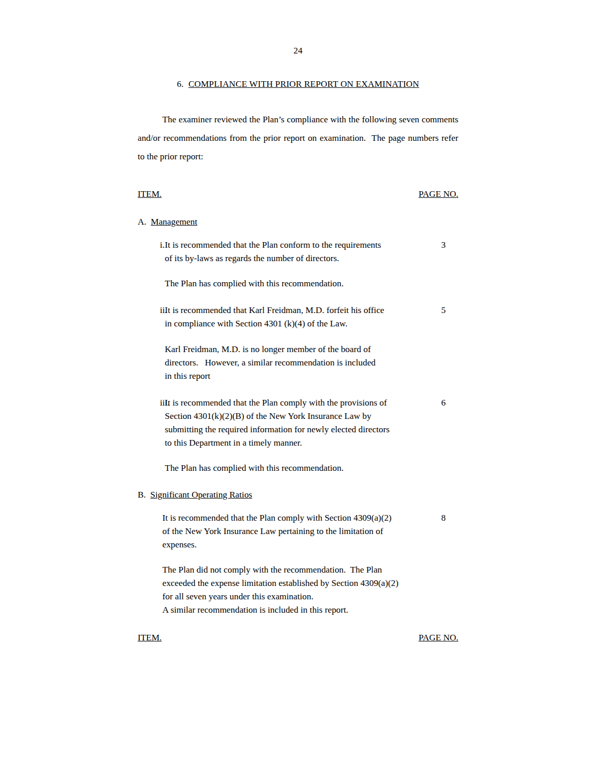24
6. COMPLIANCE WITH PRIOR REPORT ON EXAMINATION
The examiner reviewed the Plan’s compliance with the following seven comments and/or recommendations from the prior report on examination. The page numbers refer to the prior report:
ITEM. PAGE NO.
A. Management
i.
It is recommended that the Plan conform to the requirements
of its by-laws as regards the number of directors.
The Plan has complied with this recommendation.
3
ii.
It is recommended that Karl Freidman, M.D. forfeit his office
in compliance with Section 4301 (k)(4) of the Law.
Karl Freidman, M.D. is no longer member of the board of
directors. However, a similar recommendation is included
in this report
5
iii.
It is recommended that the Plan comply with the provisions of
Section 4301(k)(2)(B) of the New York Insurance Law by
submitting the required information for newly elected directors
to this Department in a timely manner.
The Plan has complied with this recommendation.
6
B. Significant Operating Ratios
It is recommended that the Plan comply with Section 4309(a)(2)
of the New York Insurance Law pertaining to the limitation of
expenses.
The Plan did not comply with the recommendation. The Plan
exceeded the expense limitation established by Section 4309(a)(2)
for all seven years under this examination.
A similar recommendation is included in this report.
8
ITEM. PAGE NO.